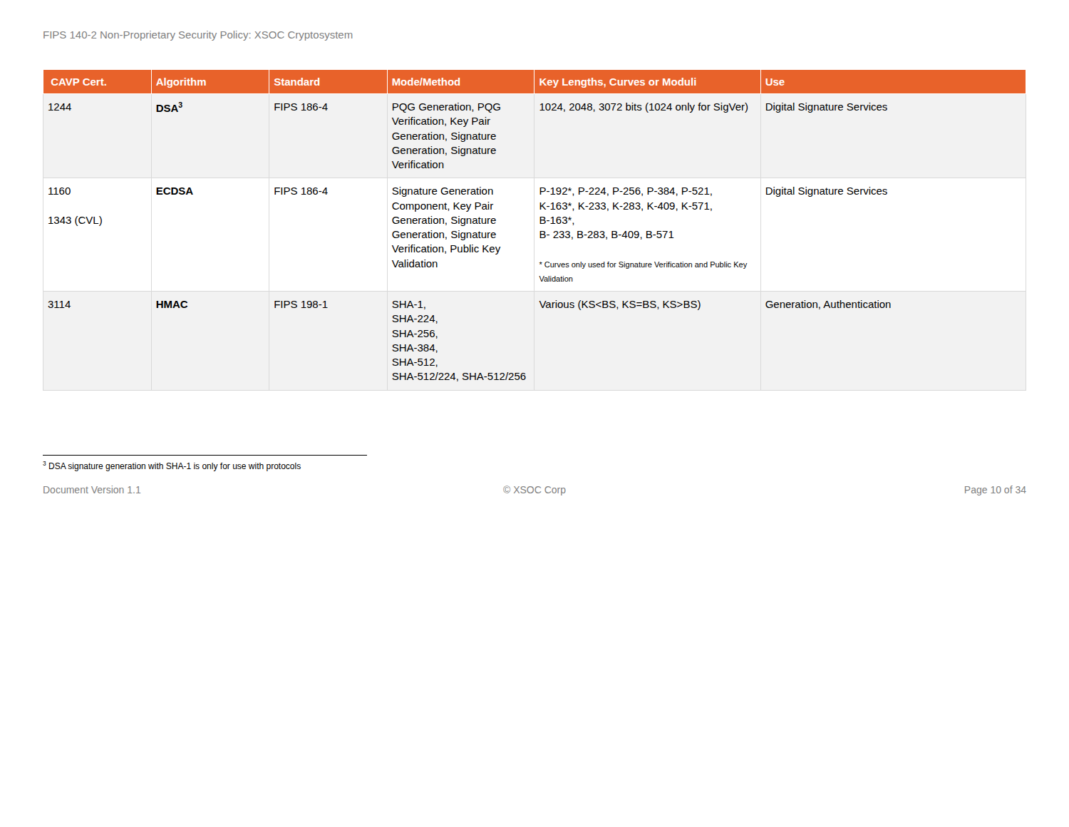FIPS 140-2 Non-Proprietary Security Policy: XSOC Cryptosystem
| CAVP Cert. | Algorithm | Standard | Mode/Method | Key Lengths, Curves or Moduli | Use |
| --- | --- | --- | --- | --- | --- |
| 1244 | DSA 3 | FIPS 186-4 | PQG Generation, PQG Verification, Key Pair Generation, Signature Generation, Signature Verification | 1024, 2048, 3072 bits (1024 only for SigVer) | Digital Signature Services |
| 1160 1343 (CVL) | ECDSA | FIPS 186-4 | Signature Generation Component, Key Pair Generation, Signature Generation, Signature Verification, Public Key Validation | P-192*, P-224, P-256, P-384, P-521, K-163*, K-233, K-283, K-409, K-571, B-163*, B- 233, B-283, B-409, B-571 * Curves only used for Signature Verification and Public Key Validation | Digital Signature Services |
| 3114 | HMAC | FIPS 198-1 | SHA-1, SHA-224, SHA-256, SHA-384, SHA-512, SHA-512/224, SHA-512/256 | Various (KS<BS, KS=BS, KS>BS) | Generation, Authentication |
3 DSA signature generation with SHA-1 is only for use with protocols
Document Version 1.1 © XSOC Corp Page 10 of 34